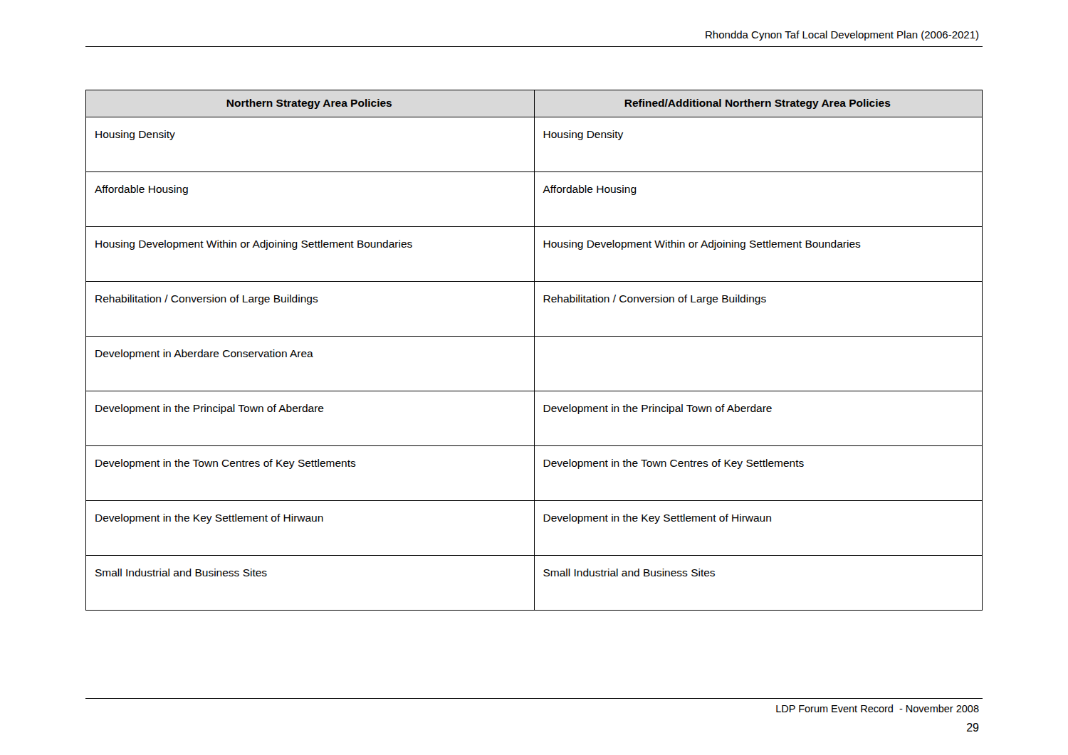Rhondda Cynon Taf Local Development Plan (2006-2021)
| Northern Strategy Area Policies | Refined/Additional Northern Strategy Area Policies |
| --- | --- |
| Housing Density | Housing Density |
| Affordable Housing | Affordable Housing |
| Housing Development Within or Adjoining Settlement Boundaries | Housing Development Within or Adjoining Settlement Boundaries |
| Rehabilitation / Conversion of Large Buildings | Rehabilitation / Conversion of Large Buildings |
| Development in Aberdare Conservation Area | |
| Development in the Principal Town of Aberdare | Development in the Principal Town of Aberdare |
| Development in the Town Centres of Key Settlements | Development in the Town Centres of Key Settlements |
| Development in the Key Settlement of Hirwaun | Development in the Key Settlement of Hirwaun |
| Small Industrial and Business Sites | Small Industrial and Business Sites |
LDP Forum Event Record - November 2008
29